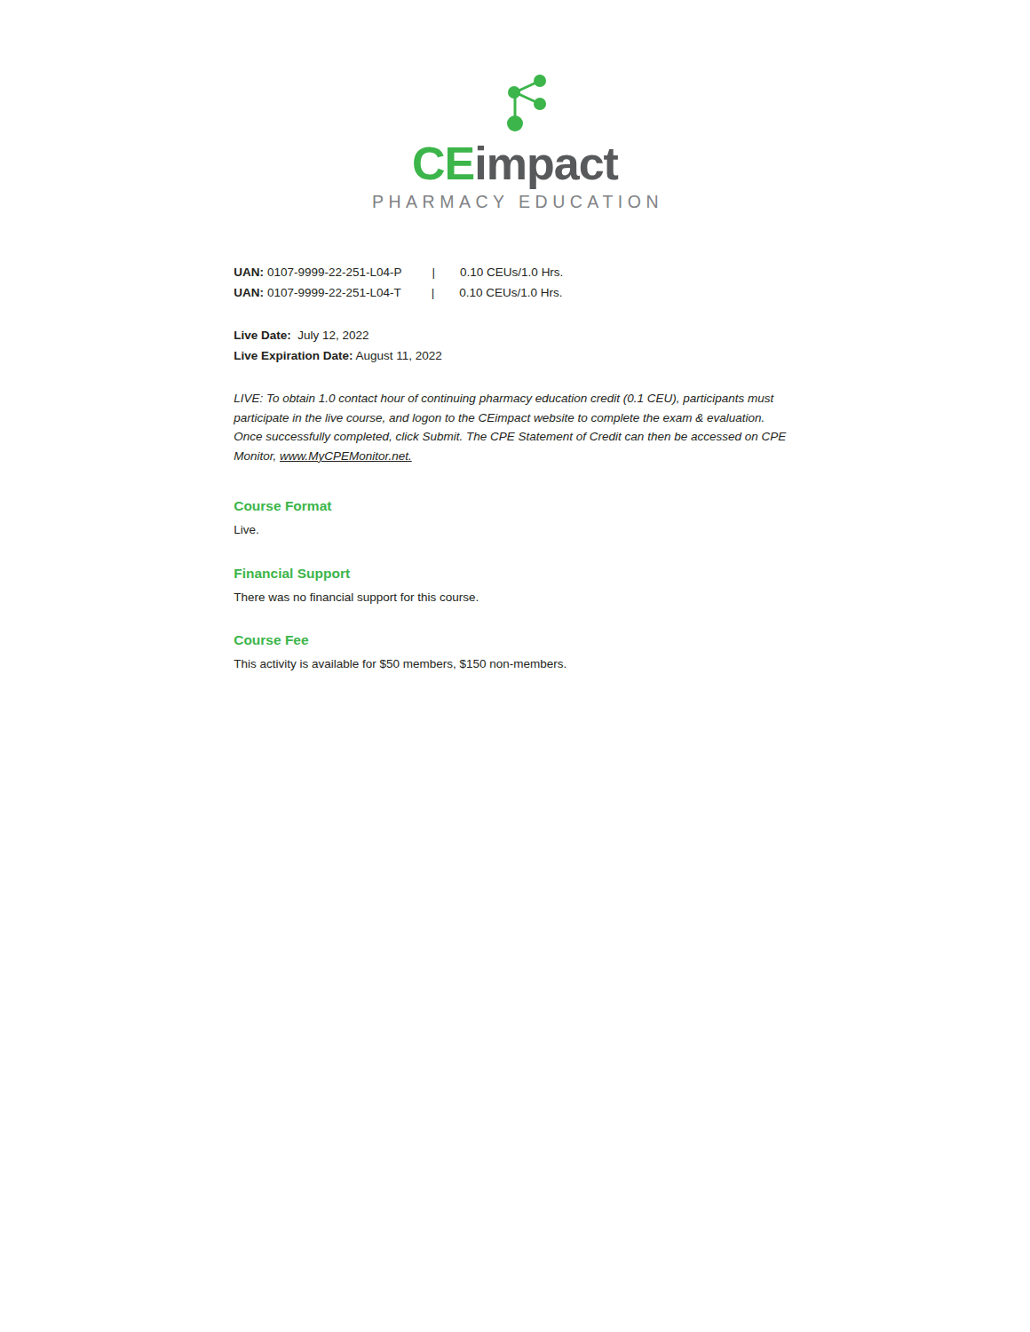CE impact
PHARMACY EDUCATION
UAN: 0107-9999-22-251-L04-P | 0.10 CEUs/1.0 Hrs.
UAN: 0107-9999-22-251-L04-T | 0.10 CEUs/1.0 Hrs.
Live Date: July 12, 2022
Live Expiration Date: August 11, 2022
LIVE: To obtain 1.0 contact hour of continuing pharmacy education credit (0.1 CEU), participants must participate in the live course, and logon to the CEimpact website to complete the exam & evaluation. Once successfully completed, click Submit. The CPE Statement of Credit can then be accessed on CPE Monitor, www.MyCPEMonitor.net.
Course Format
Live.
Financial Support
There was no financial support for this course.
Course Fee
This activity is available for $50 members, $150 non-members.